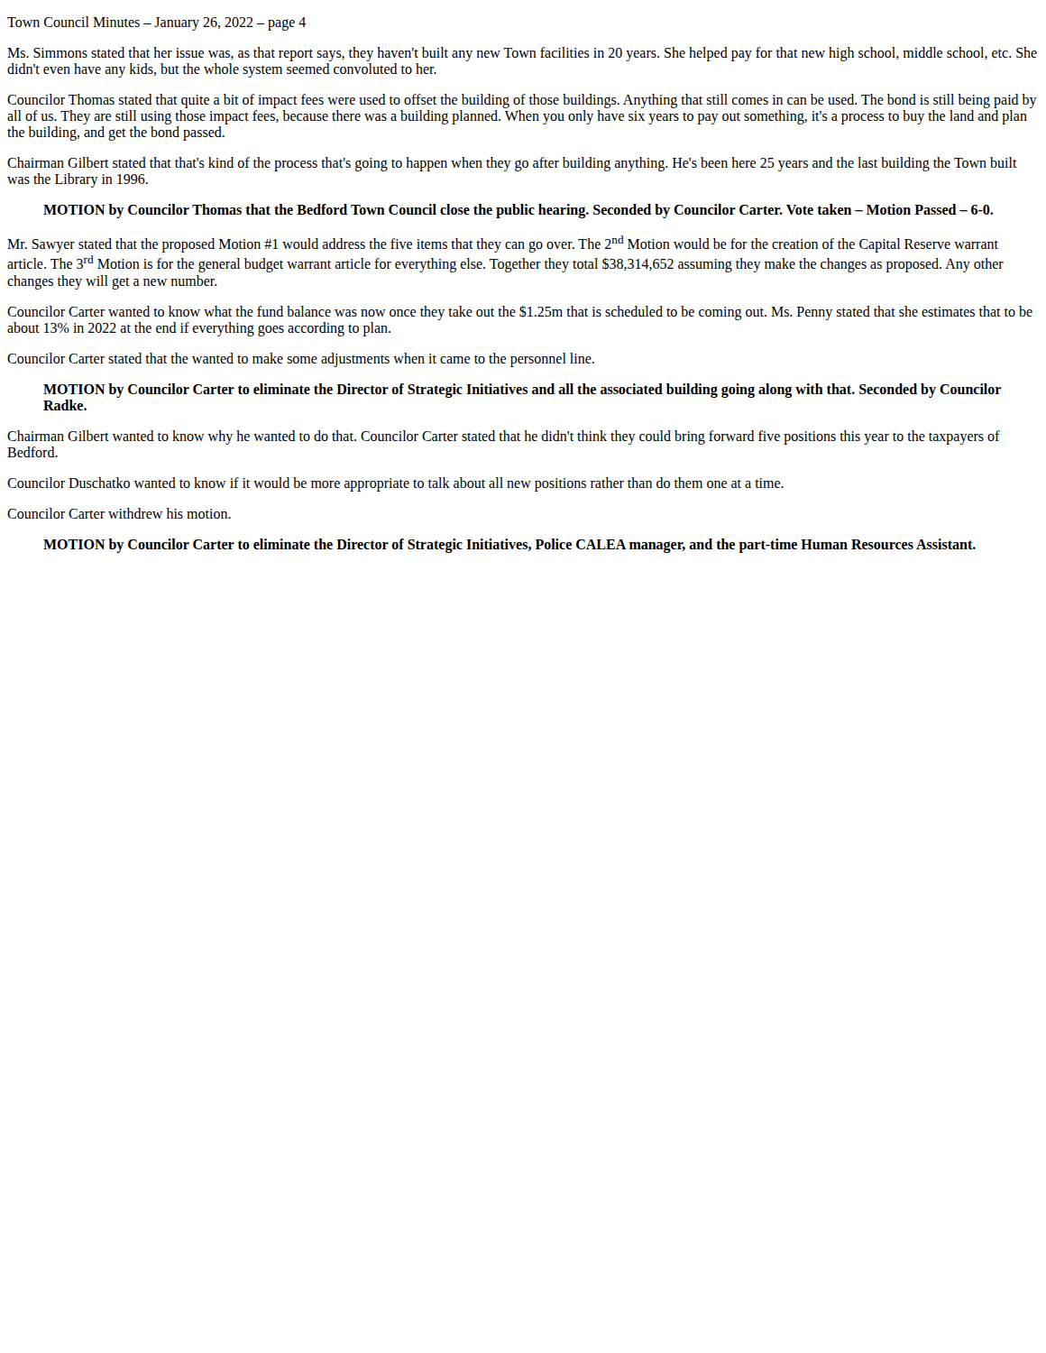Town Council Minutes – January 26, 2022 – page 4
Ms. Simmons stated that her issue was, as that report says, they haven't built any new Town facilities in 20 years. She helped pay for that new high school, middle school, etc. She didn't even have any kids, but the whole system seemed convoluted to her.
Councilor Thomas stated that quite a bit of impact fees were used to offset the building of those buildings. Anything that still comes in can be used. The bond is still being paid by all of us. They are still using those impact fees, because there was a building planned. When you only have six years to pay out something, it's a process to buy the land and plan the building, and get the bond passed.
Chairman Gilbert stated that that's kind of the process that's going to happen when they go after building anything. He's been here 25 years and the last building the Town built was the Library in 1996.
MOTION by Councilor Thomas that the Bedford Town Council close the public hearing. Seconded by Councilor Carter. Vote taken – Motion Passed – 6-0.
Mr. Sawyer stated that the proposed Motion #1 would address the five items that they can go over. The 2nd Motion would be for the creation of the Capital Reserve warrant article. The 3rd Motion is for the general budget warrant article for everything else. Together they total $38,314,652 assuming they make the changes as proposed. Any other changes they will get a new number.
Councilor Carter wanted to know what the fund balance was now once they take out the $1.25m that is scheduled to be coming out. Ms. Penny stated that she estimates that to be about 13% in 2022 at the end if everything goes according to plan.
Councilor Carter stated that the wanted to make some adjustments when it came to the personnel line.
MOTION by Councilor Carter to eliminate the Director of Strategic Initiatives and all the associated building going along with that. Seconded by Councilor Radke.
Chairman Gilbert wanted to know why he wanted to do that. Councilor Carter stated that he didn't think they could bring forward five positions this year to the taxpayers of Bedford.
Councilor Duschatko wanted to know if it would be more appropriate to talk about all new positions rather than do them one at a time.
Councilor Carter withdrew his motion.
MOTION by Councilor Carter to eliminate the Director of Strategic Initiatives, Police CALEA manager, and the part-time Human Resources Assistant.